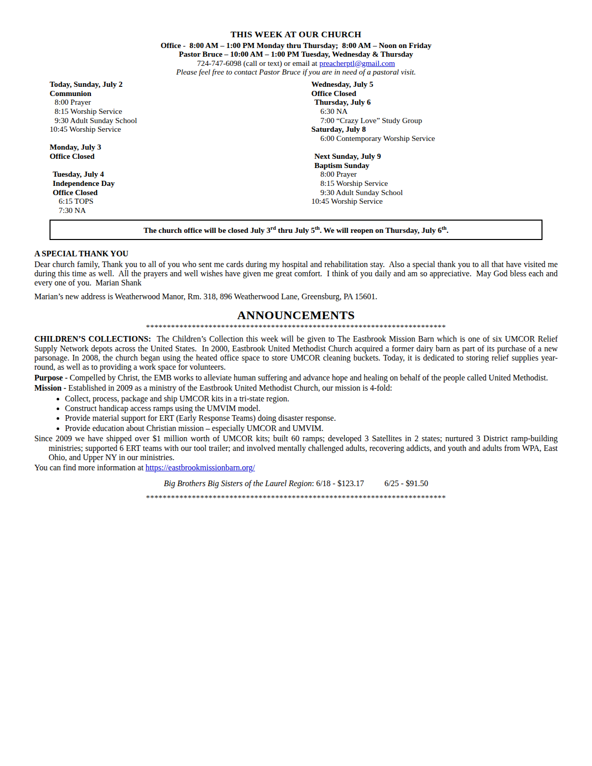THIS WEEK AT OUR CHURCH
Office - 8:00 AM – 1:00 PM Monday thru Thursday; 8:00 AM – Noon on Friday
Pastor Bruce – 10:00 AM – 1:00 PM Tuesday, Wednesday & Thursday
724-747-6098 (call or text) or email at preacherptl@gmail.com
Please feel free to contact Pastor Bruce if you are in need of a pastoral visit.
| Today, Sunday, July 2 Communion 8:00 Prayer 8:15 Worship Service 9:30 Adult Sunday School 10:45 Worship Service Monday, July 3 Office Closed Tuesday, July 4 Independence Day Office Closed 6:15 TOPS 7:30 NA | Wednesday, July 5 Office Closed Thursday, July 6 6:30 NA 7:00 “Crazy Love” Study Group Saturday, July 8 6:00 Contemporary Worship Service Next Sunday, July 9 Baptism Sunday 8:00 Prayer 8:15 Worship Service 9:30 Adult Sunday School 10:45 Worship Service |
The church office will be closed July 3rd thru July 5th. We will reopen on Thursday, July 6th.
A Special Thank You
Dear church family, Thank you to all of you who sent me cards during my hospital and rehabilitation stay. Also a special thank you to all that have visited me during this time as well. All the prayers and well wishes have given me great comfort. I think of you daily and am so appreciative. May God bless each and every one of you. Marian Shank
Marian’s new address is Weatherwood Manor, Rm. 318, 896 Weatherwood Lane, Greensburg, PA 15601.
ANNOUNCEMENTS
************************************************************************
CHILDREN’S COLLECTIONS: The Children’s Collection this week will be given to The Eastbrook Mission Barn which is one of six UMCOR Relief Supply Network depots across the United States. In 2000, Eastbrook United Methodist Church acquired a former dairy barn as part of its purchase of a new parsonage. In 2008, the church began using the heated office space to store UMCOR cleaning buckets. Today, it is dedicated to storing relief supplies year-round, as well as to providing a work space for volunteers.
Purpose - Compelled by Christ, the EMB works to alleviate human suffering and advance hope and healing on behalf of the people called United Methodist.
Mission - Established in 2009 as a ministry of the Eastbrook United Methodist Church, our mission is 4-fold:
Collect, process, package and ship UMCOR kits in a tri-state region.
Construct handicap access ramps using the UMVIM model.
Provide material support for ERT (Early Response Teams) doing disaster response.
Provide education about Christian mission – especially UMCOR and UMVIM.
Since 2009 we have shipped over $1 million worth of UMCOR kits; built 60 ramps; developed 3 Satellites in 2 states; nurtured 3 District ramp-building ministries; supported 6 ERT teams with our tool trailer; and involved mentally challenged adults, recovering addicts, and youth and adults from WPA, East Ohio, and Upper NY in our ministries.
You can find more information at https://eastbrookmissionbarn.org/
Big Brothers Big Sisters of the Laurel Region: 6/18 - $123.17 6/25 - $91.50
************************************************************************